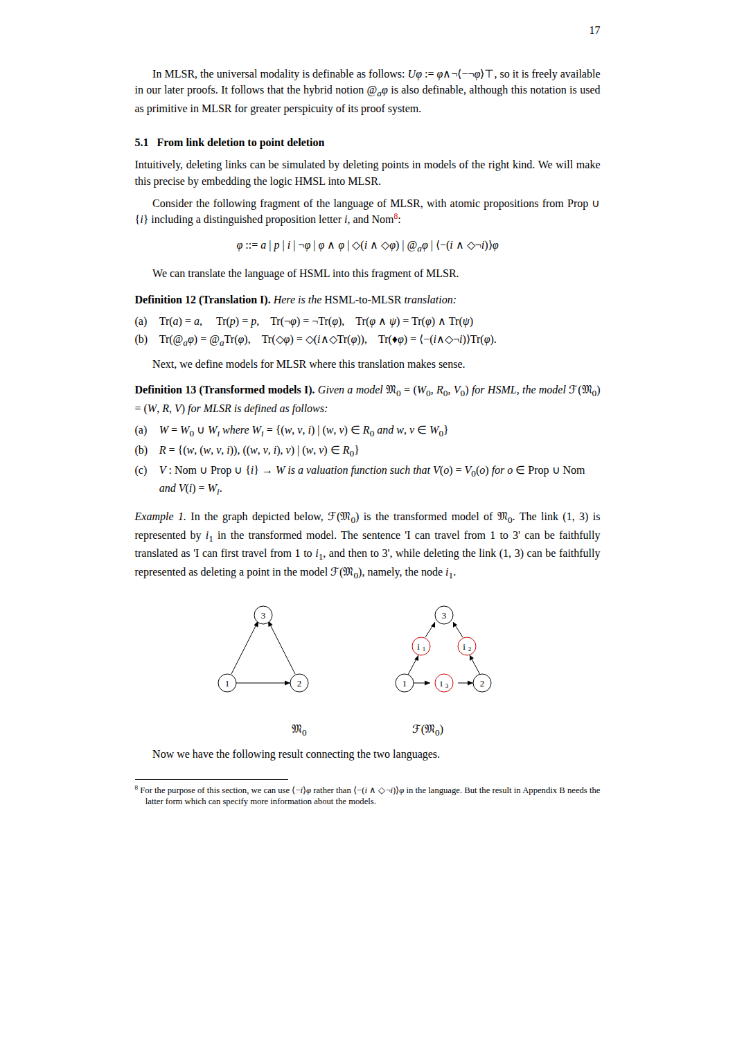17
In MLSR, the universal modality is definable as follows: Uφ := φ∧¬⟨−¬φ⟩⊤, so it is freely available in our later proofs. It follows that the hybrid notion @aφ is also definable, although this notation is used as primitive in MLSR for greater perspicuity of its proof system.
5.1 From link deletion to point deletion
Intuitively, deleting links can be simulated by deleting points in models of the right kind. We will make this precise by embedding the logic HMSL into MLSR.
Consider the following fragment of the language of MLSR, with atomic propositions from Prop ∪ {i} including a distinguished proposition letter i, and Nom8:
φ ::= a | p | i | ¬φ | φ ∧ φ | ◇(i ∧ ◇φ) | @aφ | ⟨−(i ∧ ◇¬i)⟩φ
We can translate the language of HSML into this fragment of MLSR.
Definition 12 (Translation I). Here is the HSML-to-MLSR translation:
(a) Tr(a) = a, Tr(p) = p, Tr(¬φ) = ¬Tr(φ), Tr(φ ∧ ψ) = Tr(φ) ∧ Tr(ψ)
(b) Tr(@aφ) = @aTr(φ), Tr(◇φ) = ◇(i∧◇Tr(φ)), Tr(♦φ) = ⟨−(i∧◇¬i)⟩Tr(φ).
Next, we define models for MLSR where this translation makes sense.
Definition 13 (Transformed models I). Given a model 𝔐0 = (W0, R0, V0) for HSML, the model ℱ(𝔐0) = (W, R, V) for MLSR is defined as follows:
(a) W = W0 ∪ Wi where Wi = {(w, v, i) | (w, v) ∈ R0 and w, v ∈ W0}
(b) R = {(w, (w, v, i)), ((w, v, i), v) | (w, v) ∈ R0}
(c) V : Nom ∪ Prop ∪ {i} → W is a valuation function such that V(o) = V0(o) for o ∈ Prop ∪ Nom and V(i) = Wi.
Example 1. In the graph depicted below, ℱ(𝔐0) is the transformed model of 𝔐0. The link (1, 3) is represented by i1 in the transformed model. The sentence 'I can travel from 1 to 3' can be faithfully translated as 'I can first travel from 1 to i1, and then to 3', while deleting the link (1, 3) can be faithfully represented as deleting a point in the model ℱ(𝔐0), namely, the node i1.
3 1 2 3 1 2 i 1 i 2 i 3
𝔐0 ℱ(𝔐0)
Now we have the following result connecting the two languages.
8 For the purpose of this section, we can use ⟨−i⟩φ rather than ⟨−(i ∧ ◇¬i)⟩φ in the language. But the result in Appendix B needs the latter form which can specify more information about the models.